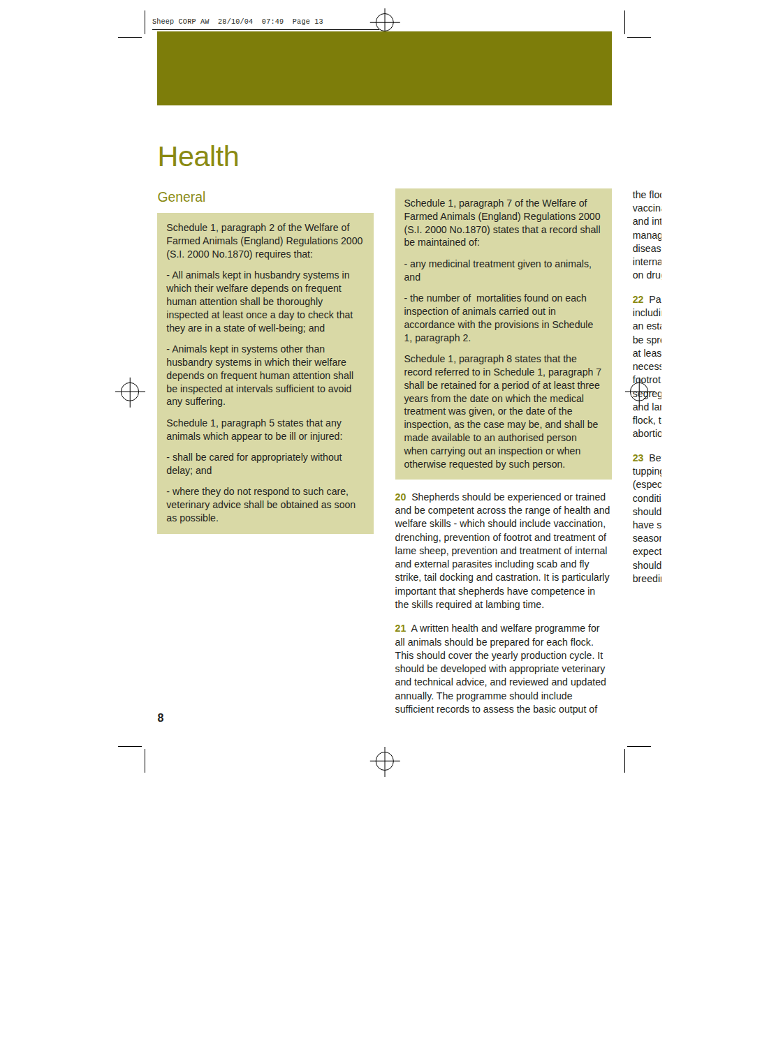Sheep CORP AW 28/10/04 07:49 Page 13
Health
General
Schedule 1, paragraph 2 of the Welfare of Farmed Animals (England) Regulations 2000 (S.I. 2000 No.1870) requires that:
- All animals kept in husbandry systems in which their welfare depends on frequent human attention shall be thoroughly inspected at least once a day to check that they are in a state of well-being; and
- Animals kept in systems other than husbandry systems in which their welfare depends on frequent human attention shall be inspected at intervals sufficient to avoid any suffering.
Schedule 1, paragraph 5 states that any animals which appear to be ill or injured:
- shall be cared for appropriately without delay; and
- where they do not respond to such care, veterinary advice shall be obtained as soon as possible.
Schedule 1, paragraph 7 of the Welfare of Farmed Animals (England) Regulations 2000 (S.I. 2000 No.1870) states that a record shall be maintained of:
- any medicinal treatment given to animals, and
- the number of mortalities found on each inspection of animals carried out in accordance with the provisions in Schedule 1, paragraph 2.
Schedule 1, paragraph 8 states that the record referred to in Schedule 1, paragraph 7 shall be retained for a period of at least three years from the date on which the medical treatment was given, or the date of the inspection, as the case may be, and shall be made available to an authorised person when carrying out an inspection or when otherwise requested by such person.
20 Shepherds should be experienced or trained and be competent across the range of health and welfare skills - which should include vaccination, drenching, prevention of footrot and treatment of lame sheep, prevention and treatment of internal and external parasites including scab and fly strike, tail docking and castration. It is particularly important that shepherds have competence in the skills required at lambing time.
21 A written health and welfare programme for all animals should be prepared for each flock. This should cover the yearly production cycle. It should be developed with appropriate veterinary and technical advice, and reviewed and updated annually. The programme should include sufficient records to assess the basic output of the flock and should address, as a minimum, vaccination policy and timing, control of external and internal parasites, and foot care. Pasture management should form an integral part of disease control and especially so in the case of internal parasites and footrot, where total reliance on drugs is best avoided.
22 Particular attention should be paid to sheep, including rams, which are to be introduced into an established flock, since diseases can easily be spread. Such sheep should be segregated for at least four weeks and inspected and treated, if necessary, for diseases such as sheep scab or footrot. Newly introduced ewes should again be segregated for about four weeks before lambing and lambed separately, preferably after the main flock, to avoid the introduction of infectious abortion agents at this time.
23 Before introduction of rams to a flock at tupping time, ewes should be checked for fitness (especially for lameness, teeth, udders and body condition) and any ewe which is substandard should be culled, together with any known to have suffered reproductive problems in previous seasons. This is particularly important for animals expected to live under harsh conditions. Rams should also be checked for their suitability for breeding.
8